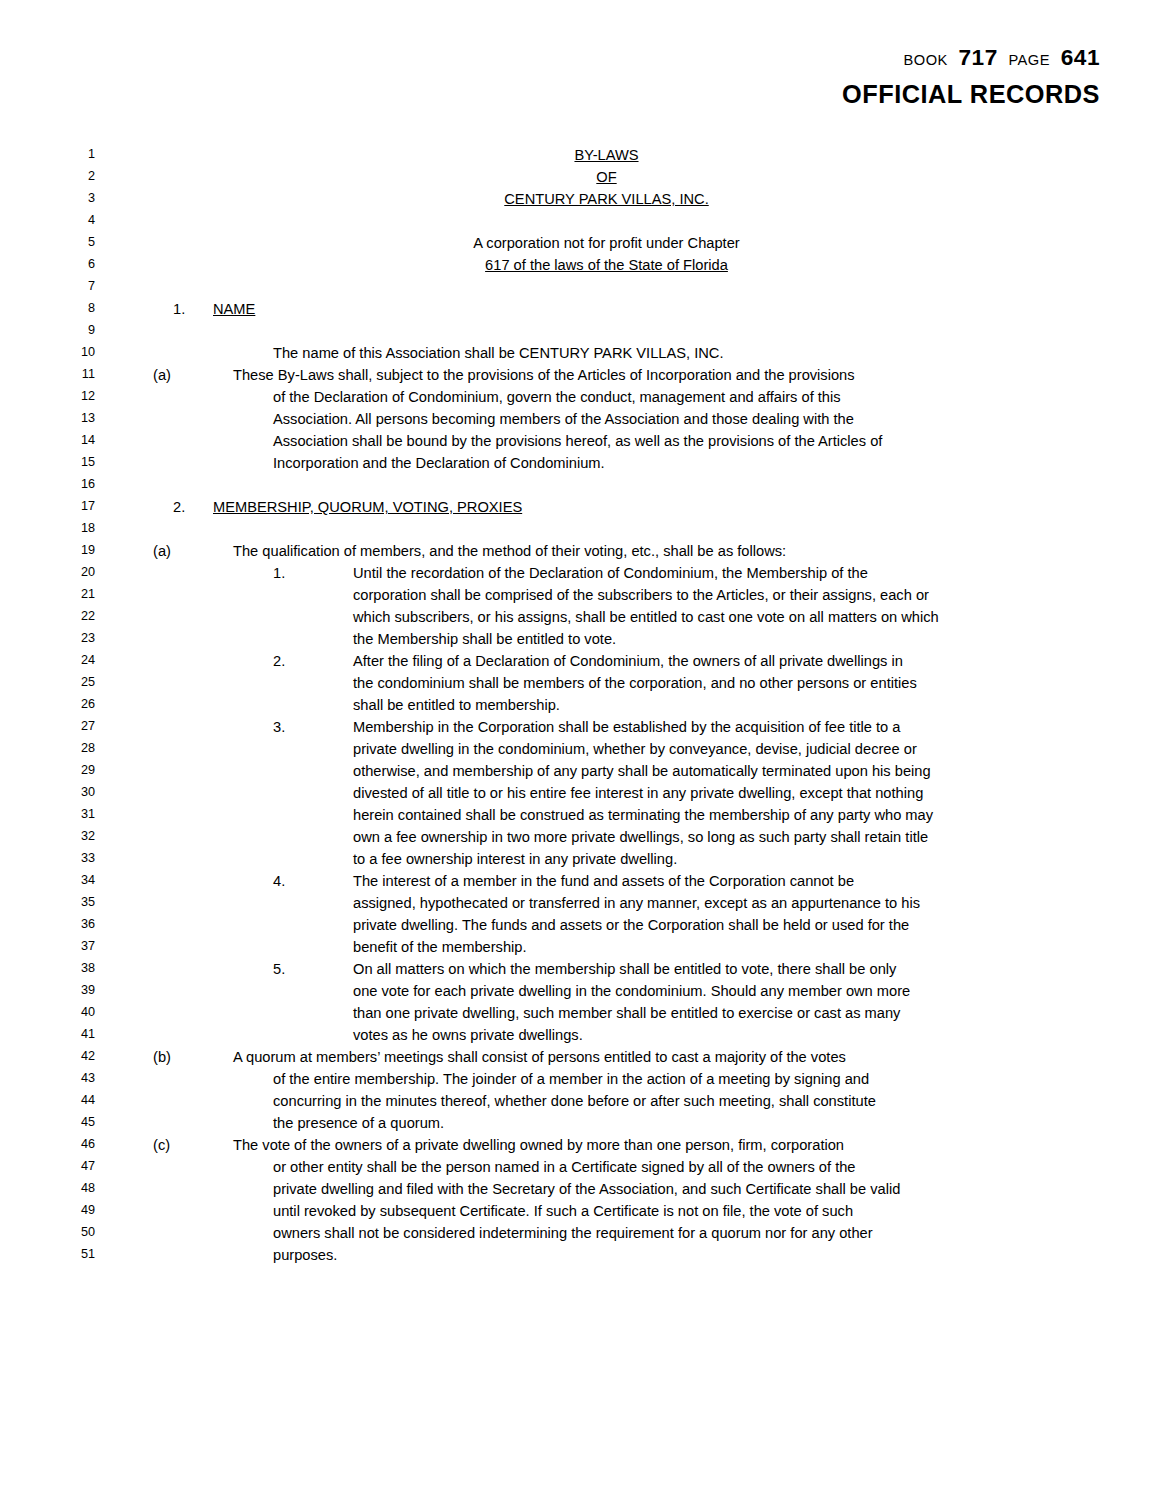BOOK 717 PAGE 641
OFFICIAL RECORDS
| 1 | BY-LAWS |
| 2 | OF |
| 3 | CENTURY PARK VILLAS, INC. |
| 4 | |
| 5 | A corporation not for profit under Chapter |
| 6 | 617 of the laws of the State of Florida |
| 7 | |
| 8 | 1. NAME |
| 9 | |
| 10 | The name of this Association shall be CENTURY PARK VILLAS, INC. |
| 11 | (a) These By-Laws shall, subject to the provisions of the Articles of Incorporation and the provisions |
| 12 | of the Declaration of Condominium, govern the conduct, management and affairs of this |
| 13 | Association. All persons becoming members of the Association and those dealing with the |
| 14 | Association shall be bound by the provisions hereof, as well as the provisions of the Articles of |
| 15 | Incorporation and the Declaration of Condominium. |
| 16 | |
| 17 | 2. MEMBERSHIP, QUORUM, VOTING, PROXIES |
| 18 | |
| 19 | (a) The qualification of members, and the method of their voting, etc., shall be as follows: |
| 20 | 1. Until the recordation of the Declaration of Condominium, the Membership of the |
| 21 | corporation shall be comprised of the subscribers to the Articles, or their assigns, each or |
| 22 | which subscribers, or his assigns, shall be entitled to cast one vote on all matters on which |
| 23 | the Membership shall be entitled to vote. |
| 24 | 2. After the filing of a Declaration of Condominium, the owners of all private dwellings in |
| 25 | the condominium shall be members of the corporation, and no other persons or entities |
| 26 | shall be entitled to membership. |
| 27 | 3. Membership in the Corporation shall be established by the acquisition of fee title to a |
| 28 | private dwelling in the condominium, whether by conveyance, devise, judicial decree or |
| 29 | otherwise, and membership of any party shall be automatically terminated upon his being |
| 30 | divested of all title to or his entire fee interest in any private dwelling, except that nothing |
| 31 | herein contained shall be construed as terminating the membership of any party who may |
| 32 | own a fee ownership in two more private dwellings, so long as such party shall retain title |
| 33 | to a fee ownership interest in any private dwelling. |
| 34 | 4. The interest of a member in the fund and assets of the Corporation cannot be |
| 35 | assigned, hypothecated or transferred in any manner, except as an appurtenance to his |
| 36 | private dwelling. The funds and assets or the Corporation shall be held or used for the |
| 37 | benefit of the membership. |
| 38 | 5. On all matters on which the membership shall be entitled to vote, there shall be only |
| 39 | one vote for each private dwelling in the condominium. Should any member own more |
| 40 | than one private dwelling, such member shall be entitled to exercise or cast as many |
| 41 | votes as he owns private dwellings. |
| 42 | (b) A quorum at members’ meetings shall consist of persons entitled to cast a majority of the votes |
| 43 | of the entire membership. The joinder of a member in the action of a meeting by signing and |
| 44 | concurring in the minutes thereof, whether done before or after such meeting, shall constitute |
| 45 | the presence of a quorum. |
| 46 | (c) The vote of the owners of a private dwelling owned by more than one person, firm, corporation |
| 47 | or other entity shall be the person named in a Certificate signed by all of the owners of the |
| 48 | private dwelling and filed with the Secretary of the Association, and such Certificate shall be valid |
| 49 | until revoked by subsequent Certificate. If such a Certificate is not on file, the vote of such |
| 50 | owners shall not be considered indetermining the requirement for a quorum nor for any other |
| 51 | purposes. |